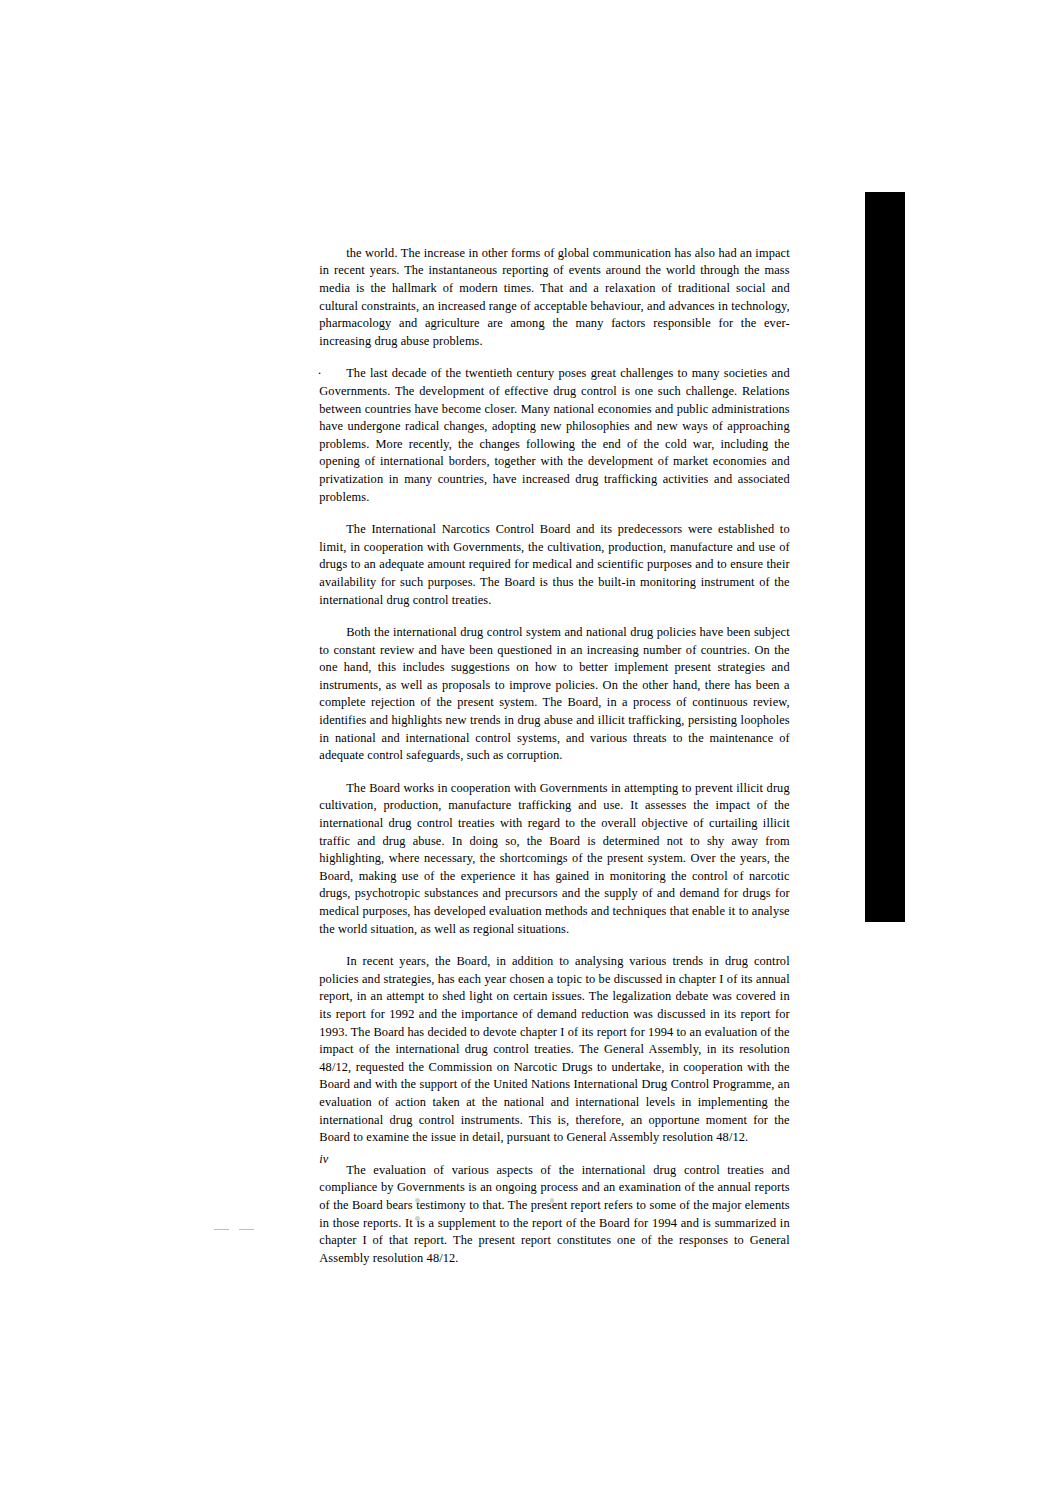the world. The increase in other forms of global communication has also had an impact in recent years. The instantaneous reporting of events around the world through the mass media is the hallmark of modern times. That and a relaxation of traditional social and cultural constraints, an increased range of acceptable behaviour, and advances in technology, pharmacology and agriculture are among the many factors responsible for the ever-increasing drug abuse problems.
The last decade of the twentieth century poses great challenges to many societies and Governments. The development of effective drug control is one such challenge. Relations between countries have become closer. Many national economies and public administrations have undergone radical changes, adopting new philosophies and new ways of approaching problems. More recently, the changes following the end of the cold war, including the opening of international borders, together with the development of market economies and privatization in many countries, have increased drug trafficking activities and associated problems.
The International Narcotics Control Board and its predecessors were established to limit, in cooperation with Governments, the cultivation, production, manufacture and use of drugs to an adequate amount required for medical and scientific purposes and to ensure their availability for such purposes. The Board is thus the built-in monitoring instrument of the international drug control treaties.
Both the international drug control system and national drug policies have been subject to constant review and have been questioned in an increasing number of countries. On the one hand, this includes suggestions on how to better implement present strategies and instruments, as well as proposals to improve policies. On the other hand, there has been a complete rejection of the present system. The Board, in a process of continuous review, identifies and highlights new trends in drug abuse and illicit trafficking, persisting loopholes in national and international control systems, and various threats to the maintenance of adequate control safeguards, such as corruption.
The Board works in cooperation with Governments in attempting to prevent illicit drug cultivation, production, manufacture trafficking and use. It assesses the impact of the international drug control treaties with regard to the overall objective of curtailing illicit traffic and drug abuse. In doing so, the Board is determined not to shy away from highlighting, where necessary, the shortcomings of the present system. Over the years, the Board, making use of the experience it has gained in monitoring the control of narcotic drugs, psychotropic substances and precursors and the supply of and demand for drugs for medical purposes, has developed evaluation methods and techniques that enable it to analyse the world situation, as well as regional situations.
In recent years, the Board, in addition to analysing various trends in drug control policies and strategies, has each year chosen a topic to be discussed in chapter I of its annual report, in an attempt to shed light on certain issues. The legalization debate was covered in its report for 1992 and the importance of demand reduction was discussed in its report for 1993. The Board has decided to devote chapter I of its report for 1994 to an evaluation of the impact of the international drug control treaties. The General Assembly, in its resolution 48/12, requested the Commission on Narcotic Drugs to undertake, in cooperation with the Board and with the support of the United Nations International Drug Control Programme, an evaluation of action taken at the national and international levels in implementing the international drug control instruments. This is, therefore, an opportune moment for the Board to examine the issue in detail, pursuant to General Assembly resolution 48/12.
The evaluation of various aspects of the international drug control treaties and compliance by Governments is an ongoing process and an examination of the annual reports of the Board bears testimony to that. The present report refers to some of the major elements in those reports. It is a supplement to the report of the Board for 1994 and is summarized in chapter I of that report. The present report constitutes one of the responses to General Assembly resolution 48/12.
iv